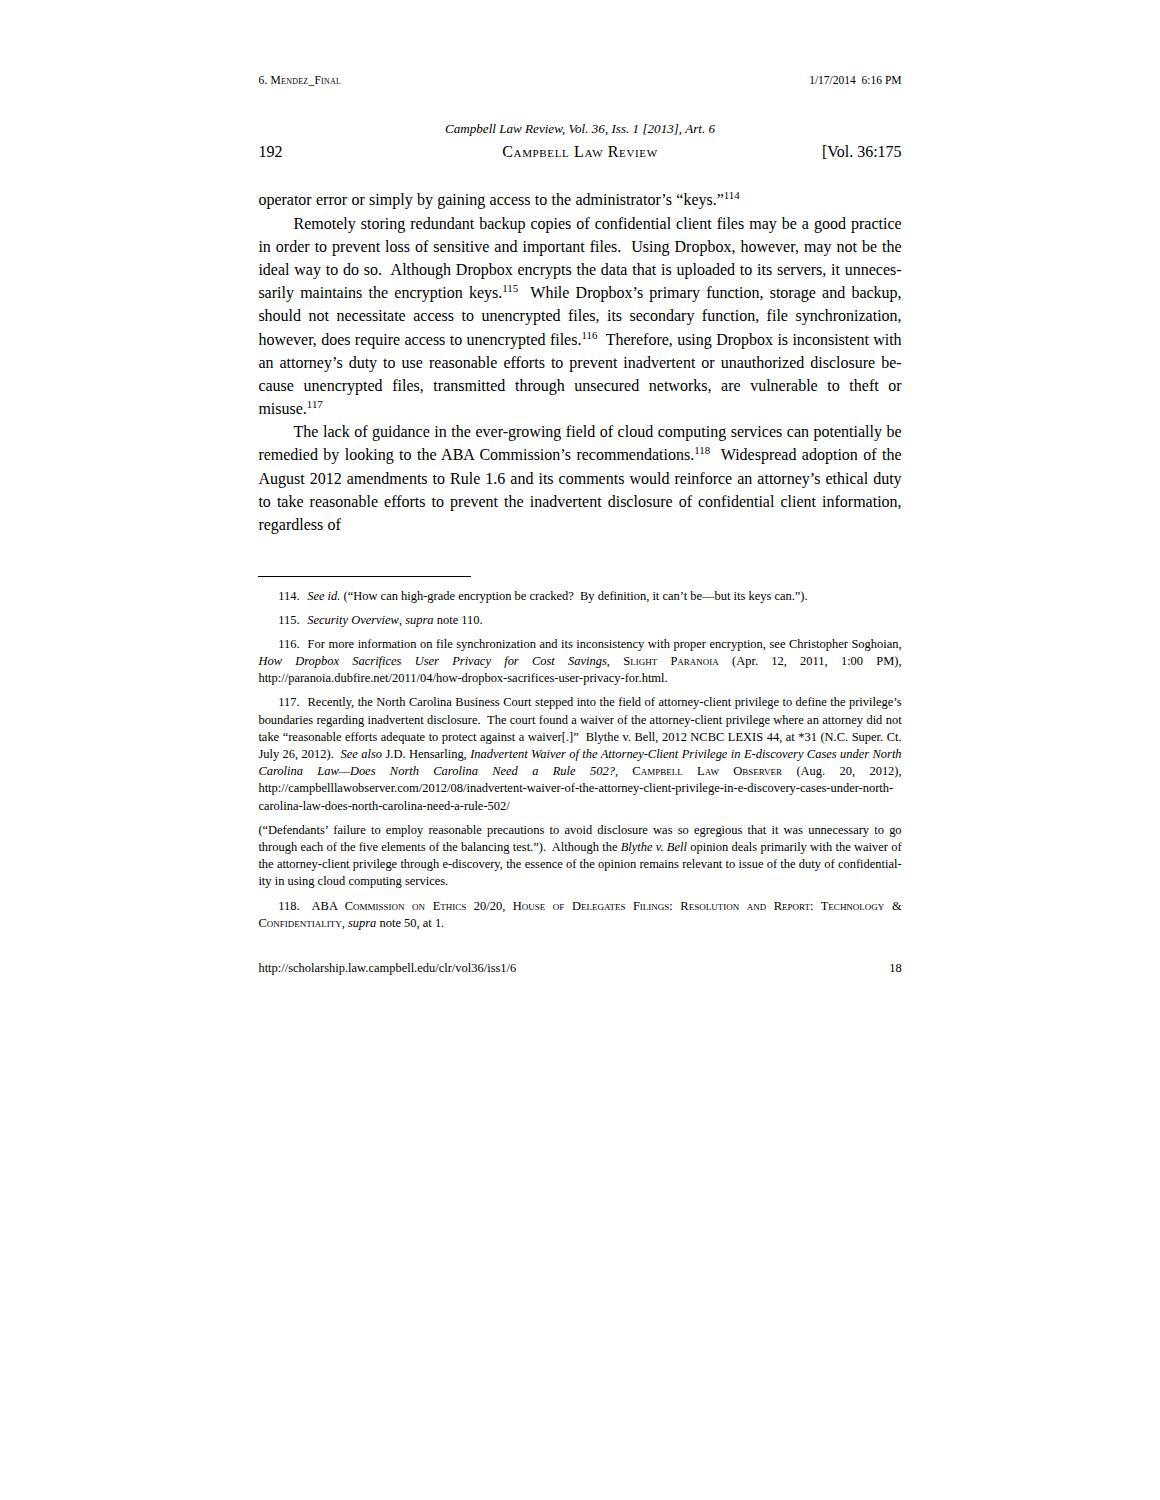6. Mendez_Final 1/17/2014 6:16 PM
Campbell Law Review, Vol. 36, Iss. 1 [2013], Art. 6
192
Campbell Law Review
[Vol. 36:175
operator error or simply by gaining access to the administrator’s “keys.”114
Remotely storing redundant backup copies of confidential client files may be a good practice in order to prevent loss of sensitive and important files. Using Dropbox, however, may not be the ideal way to do so. Although Dropbox encrypts the data that is uploaded to its servers, it unnecessarily maintains the encryption keys.115 While Dropbox’s primary function, storage and backup, should not necessitate access to unencrypted files, its secondary function, file synchronization, however, does require access to unencrypted files.116 Therefore, using Dropbox is inconsistent with an attorney’s duty to use reasonable efforts to prevent inadvertent or unauthorized disclosure because unencrypted files, transmitted through unsecured networks, are vulnerable to theft or misuse.117
The lack of guidance in the ever-growing field of cloud computing services can potentially be remedied by looking to the ABA Commission’s recommendations.118 Widespread adoption of the August 2012 amendments to Rule 1.6 and its comments would reinforce an attorney’s ethical duty to take reasonable efforts to prevent the inadvertent disclosure of confidential client information, regardless of
114. See id. (“How can high-grade encryption be cracked? By definition, it can’t be—but its keys can.”).
115. Security Overview, supra note 110.
116. For more information on file synchronization and its inconsistency with proper encryption, see Christopher Soghoian, How Dropbox Sacrifices User Privacy for Cost Savings, Slight Paranoia (Apr. 12, 2011, 1:00 PM), http://paranoia.dubfire.net/2011/04/how-dropbox-sacrifices-user-privacy-for.html.
117. Recently, the North Carolina Business Court stepped into the field of attorney-client privilege to define the privilege’s boundaries regarding inadvertent disclosure. The court found a waiver of the attorney-client privilege where an attorney did not take “reasonable efforts adequate to protect against a waiver[.]” Blythe v. Bell, 2012 NCBC LEXIS 44, at *31 (N.C. Super. Ct. July 26, 2012). See also J.D. Hensarling, Inadvertent Waiver of the Attorney-Client Privilege in E-discovery Cases under North Carolina Law—Does North Carolina Need a Rule 502?, Campbell Law Observer (Aug. 20, 2012), http://campbelllawobserver.com/2012/08/inadvertent-waiver-of-the-attorney-client-privilege-in-e-discovery-cases-under-north-carolina-law-does-north-carolina-need-a-rule-502/
(“Defendants’ failure to employ reasonable precautions to avoid disclosure was so egregious that it was unnecessary to go through each of the five elements of the balancing test.”). Although the Blythe v. Bell opinion deals primarily with the waiver of the attorney-client privilege through e-discovery, the essence of the opinion remains relevant to issue of the duty of confidentiality in using cloud computing services.
118. ABA Commission on Ethics 20/20, House of Delegates Filings: Resolution and Report: Technology & Confidentiality, supra note 50, at 1.
http://scholarship.law.campbell.edu/clr/vol36/iss1/6 18